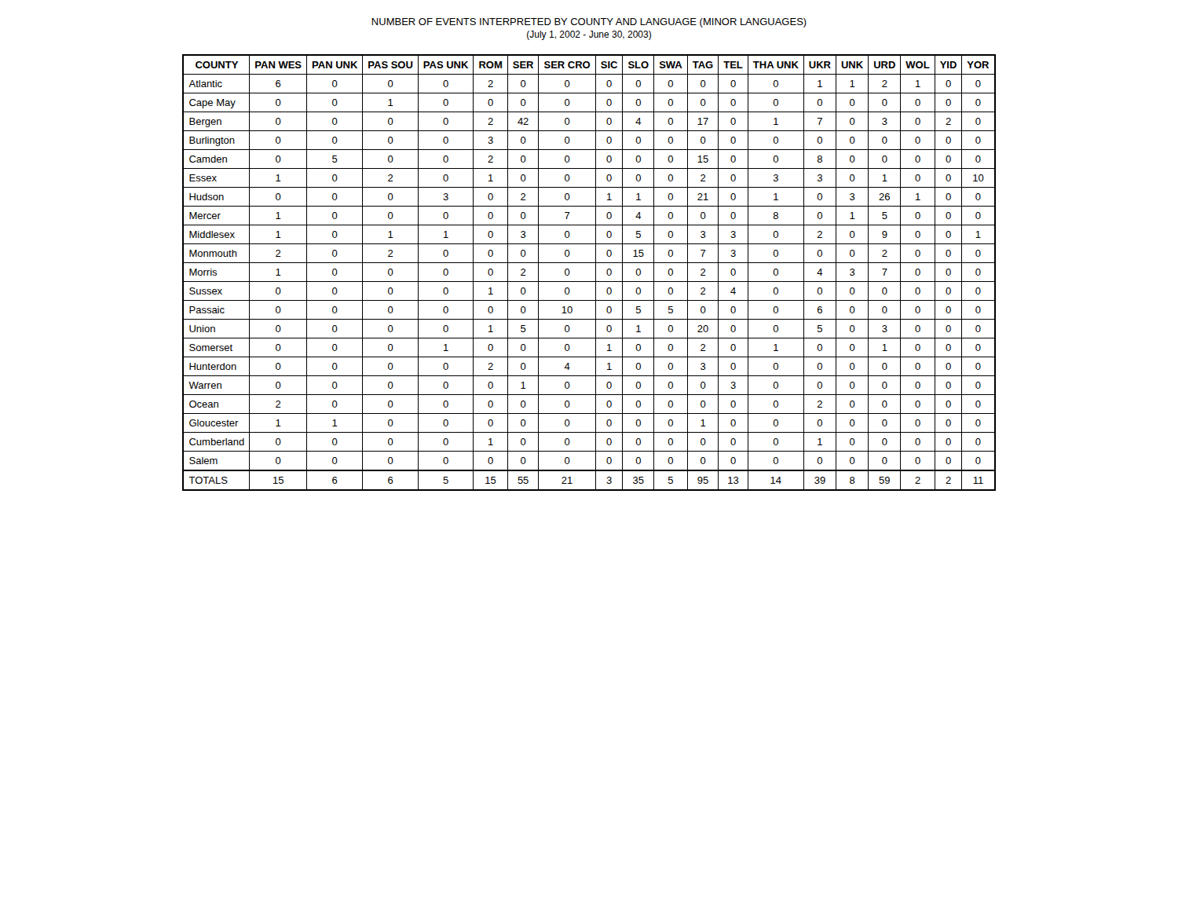NUMBER OF EVENTS INTERPRETED BY COUNTY AND LANGUAGE (MINOR LANGUAGES)
(July 1, 2002 - June 30, 2003)
| COUNTY | PAN WES | PAN UNK | PAS SOU | PAS UNK | ROM | SER | SER CRO | SIC | SLO | SWA | TAG | TEL | THA UNK | UKR | UNK | URD | WOL | YID | YOR |
| --- | --- | --- | --- | --- | --- | --- | --- | --- | --- | --- | --- | --- | --- | --- | --- | --- | --- | --- | --- |
| Atlantic | 6 | 0 | 0 | 0 | 2 | 0 | 0 | 0 | 0 | 0 | 0 | 0 | 0 | 1 | 1 | 2 | 1 | 0 | 0 |
| Cape May | 0 | 0 | 1 | 0 | 0 | 0 | 0 | 0 | 0 | 0 | 0 | 0 | 0 | 0 | 0 | 0 | 0 | 0 | 0 |
| Bergen | 0 | 0 | 0 | 0 | 2 | 42 | 0 | 0 | 4 | 0 | 17 | 0 | 1 | 7 | 0 | 3 | 0 | 2 | 0 |
| Burlington | 0 | 0 | 0 | 0 | 3 | 0 | 0 | 0 | 0 | 0 | 0 | 0 | 0 | 0 | 0 | 0 | 0 | 0 | 0 |
| Camden | 0 | 5 | 0 | 0 | 2 | 0 | 0 | 0 | 0 | 0 | 15 | 0 | 0 | 8 | 0 | 0 | 0 | 0 | 0 |
| Essex | 1 | 0 | 2 | 0 | 1 | 0 | 0 | 0 | 0 | 0 | 2 | 0 | 3 | 3 | 0 | 1 | 0 | 0 | 10 |
| Hudson | 0 | 0 | 0 | 3 | 0 | 2 | 0 | 1 | 1 | 0 | 21 | 0 | 1 | 0 | 3 | 26 | 1 | 0 | 0 |
| Mercer | 1 | 0 | 0 | 0 | 0 | 0 | 7 | 0 | 4 | 0 | 0 | 0 | 8 | 0 | 1 | 5 | 0 | 0 | 0 |
| Middlesex | 1 | 0 | 1 | 1 | 0 | 3 | 0 | 0 | 5 | 0 | 3 | 3 | 0 | 2 | 0 | 9 | 0 | 0 | 1 |
| Monmouth | 2 | 0 | 2 | 0 | 0 | 0 | 0 | 0 | 15 | 0 | 7 | 3 | 0 | 0 | 0 | 2 | 0 | 0 | 0 |
| Morris | 1 | 0 | 0 | 0 | 0 | 2 | 0 | 0 | 0 | 0 | 2 | 0 | 0 | 4 | 3 | 7 | 0 | 0 | 0 |
| Sussex | 0 | 0 | 0 | 0 | 1 | 0 | 0 | 0 | 0 | 0 | 2 | 4 | 0 | 0 | 0 | 0 | 0 | 0 | 0 |
| Passaic | 0 | 0 | 0 | 0 | 0 | 0 | 10 | 0 | 5 | 5 | 0 | 0 | 0 | 6 | 0 | 0 | 0 | 0 | 0 |
| Union | 0 | 0 | 0 | 0 | 1 | 5 | 0 | 0 | 1 | 0 | 20 | 0 | 0 | 5 | 0 | 3 | 0 | 0 | 0 |
| Somerset | 0 | 0 | 0 | 1 | 0 | 0 | 0 | 1 | 0 | 0 | 2 | 0 | 1 | 0 | 0 | 1 | 0 | 0 | 0 |
| Hunterdon | 0 | 0 | 0 | 0 | 2 | 0 | 4 | 1 | 0 | 0 | 3 | 0 | 0 | 0 | 0 | 0 | 0 | 0 | 0 |
| Warren | 0 | 0 | 0 | 0 | 0 | 1 | 0 | 0 | 0 | 0 | 0 | 3 | 0 | 0 | 0 | 0 | 0 | 0 | 0 |
| Ocean | 2 | 0 | 0 | 0 | 0 | 0 | 0 | 0 | 0 | 0 | 0 | 0 | 0 | 2 | 0 | 0 | 0 | 0 | 0 |
| Gloucester | 1 | 1 | 0 | 0 | 0 | 0 | 0 | 0 | 0 | 0 | 1 | 0 | 0 | 0 | 0 | 0 | 0 | 0 | 0 |
| Cumberland | 0 | 0 | 0 | 0 | 1 | 0 | 0 | 0 | 0 | 0 | 0 | 0 | 0 | 1 | 0 | 0 | 0 | 0 | 0 |
| Salem | 0 | 0 | 0 | 0 | 0 | 0 | 0 | 0 | 0 | 0 | 0 | 0 | 0 | 0 | 0 | 0 | 0 | 0 | 0 |
| TOTALS | 15 | 6 | 6 | 5 | 15 | 55 | 21 | 3 | 35 | 5 | 95 | 13 | 14 | 39 | 8 | 59 | 2 | 2 | 11 |